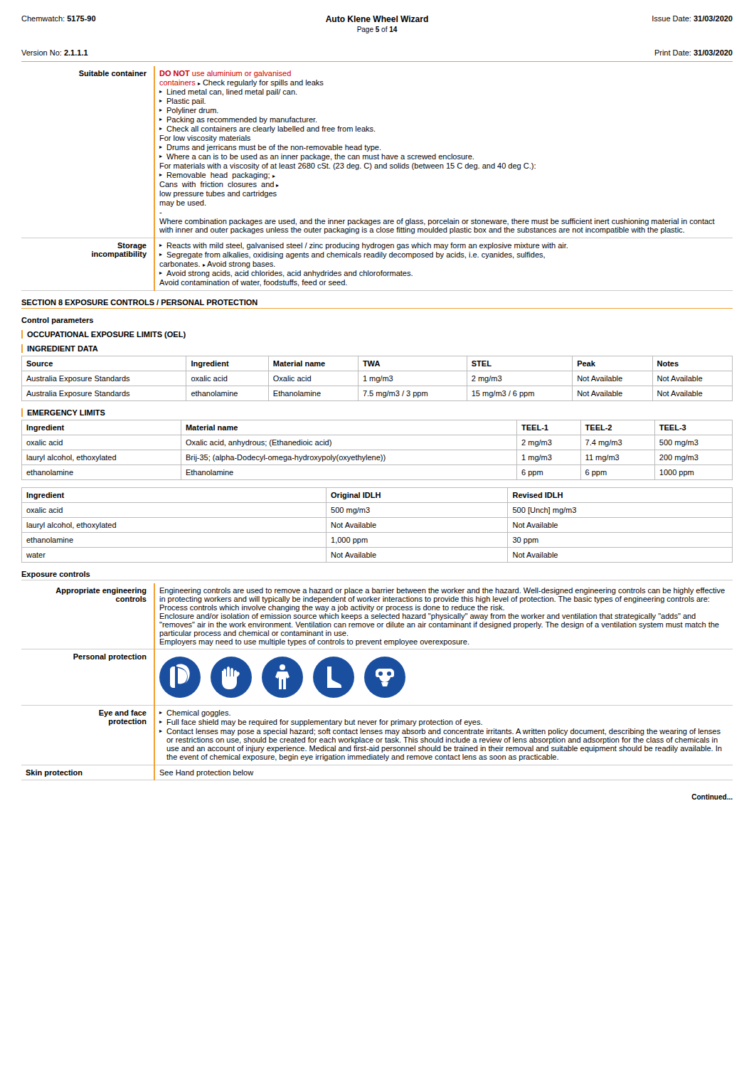Chemwatch: 5175-90
Auto Klene Wheel Wizard
Page 5 of 14
Issue Date: 31/03/2020
Version No: 2.1.1.1
Print Date: 31/03/2020
| Suitable container | DO NOT use aluminium or galvanised containers ▸ Check regularly for spills and leaks Lined metal can, lined metal pail/ can. Plastic pail. Polyliner drum. Packing as recommended by manufacturer. Check all containers are clearly labelled and free from leaks. For low viscosity materials Drums and jerricans must be of the non-removable head type. Where a can is to be used as an inner package, the can must have a screwed enclosure. For materials with a viscosity of at least 2680 cSt. (23 deg. C) and solids (between 15 C deg. and 40 deg C.): Removable head packaging; ▸ Cans with friction closures and ▸ low pressure tubes and cartridges may be used. - Where combination packages are used, and the inner packages are of glass, porcelain or stoneware, there must be sufficient inert cushioning material in contact with inner and outer packages unless the outer packaging is a close fitting moulded plastic box and the substances are not incompatible with the plastic. |
| Storage incompatibility | Reacts with mild steel, galvanised steel / zinc producing hydrogen gas which may form an explosive mixture with air. Segregate from alkalies, oxidising agents and chemicals readily decomposed by acids, i.e. cyanides, sulfides, carbonates. ▸ Avoid strong bases. Avoid strong acids, acid chlorides, acid anhydrides and chloroformates. Avoid contamination of water, foodstuffs, feed or seed. |
SECTION 8 EXPOSURE CONTROLS / PERSONAL PROTECTION
Control parameters
OCCUPATIONAL EXPOSURE LIMITS (OEL)
INGREDIENT DATA
| Source | Ingredient | Material name | TWA | STEL | Peak | Notes |
| --- | --- | --- | --- | --- | --- | --- |
| Australia Exposure Standards | oxalic acid | Oxalic acid | 1 mg/m3 | 2 mg/m3 | Not Available | Not Available |
| Australia Exposure Standards | ethanolamine | Ethanolamine | 7.5 mg/m3 / 3 ppm | 15 mg/m3 / 6 ppm | Not Available | Not Available |
EMERGENCY LIMITS
| Ingredient | Material name | TEEL-1 | TEEL-2 | TEEL-3 |
| --- | --- | --- | --- | --- |
| oxalic acid | Oxalic acid, anhydrous; (Ethanedioic acid) | 2 mg/m3 | 7.4 mg/m3 | 500 mg/m3 |
| lauryl alcohol, ethoxylated | Brij-35; (alpha-Dodecyl-omega-hydroxypoly(oxyethylene)) | 1 mg/m3 | 11 mg/m3 | 200 mg/m3 |
| ethanolamine | Ethanolamine | 6 ppm | 6 ppm | 1000 ppm |
| Ingredient | Original IDLH | Revised IDLH |
| --- | --- | --- |
| oxalic acid | 500 mg/m3 | 500 [Unch] mg/m3 |
| lauryl alcohol, ethoxylated | Not Available | Not Available |
| ethanolamine | 1,000 ppm | 30 ppm |
| water | Not Available | Not Available |
Exposure controls
| Appropriate engineering controls | Engineering controls are used to remove a hazard or place a barrier between the worker and the hazard. Well-designed engineering controls can be highly effective in protecting workers and will typically be independent of worker interactions to provide this high level of protection. The basic types of engineering controls are: Process controls which involve changing the way a job activity or process is done to reduce the risk. Enclosure and/or isolation of emission source which keeps a selected hazard "physically" away from the worker and ventilation that strategically "adds" and "removes" air in the work environment. Ventilation can remove or dilute an air contaminant if designed properly. The design of a ventilation system must match the particular process and chemical or contaminant in use. Employers may need to use multiple types of controls to prevent employee overexposure. |
| Personal protection | |
| Eye and face protection | Chemical goggles. Full face shield may be required for supplementary but never for primary protection of eyes. Contact lenses may pose a special hazard; soft contact lenses may absorb and concentrate irritants. A written policy document, describing the wearing of lenses or restrictions on use, should be created for each workplace or task. This should include a review of lens absorption and adsorption for the class of chemicals in use and an account of injury experience. Medical and first-aid personnel should be trained in their removal and suitable equipment should be readily available. In the event of chemical exposure, begin eye irrigation immediately and remove contact lens as soon as practicable. |
| Skin protection | See Hand protection below |
Continued...